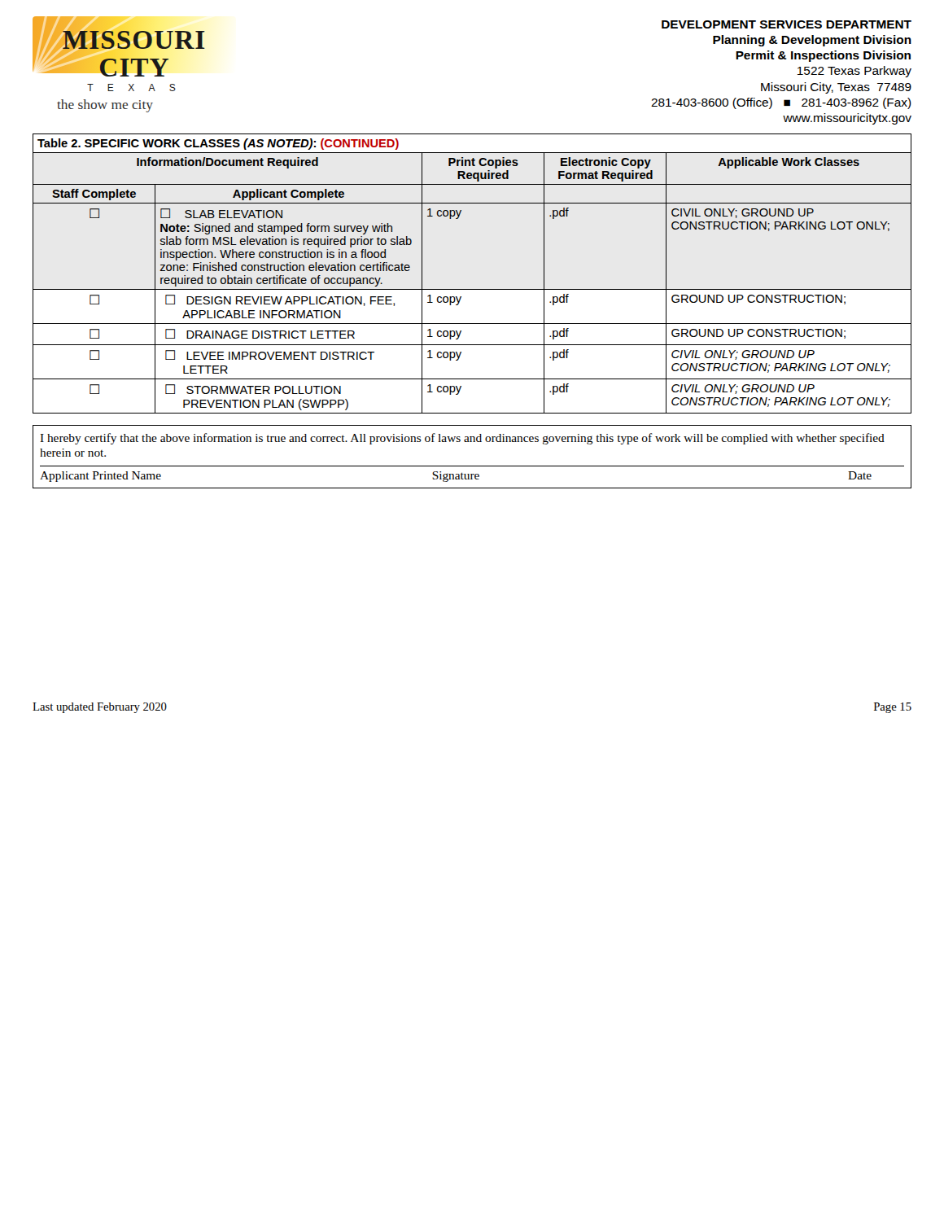MISSOURI CITY
T E X A S
the show me city
DEVELOPMENT SERVICES DEPARTMENT
Planning & Development Division
Permit & Inspections Division
1522 Texas Parkway
Missouri City, Texas 77489
281-403-8600 (Office) ■ 281-403-8962 (Fax)
www.missouricitytx.gov
| Table 2. SPECIFIC WORK CLASSES (AS NOTED) : (CONTINUED) |
| Information/Document Required | Print Copies Required | Electronic Copy Format Required | Applicable Work Classes |
| Staff Complete | Applicant Complete | | | |
| ☐ | ☐ SLAB ELEVATION Note: Signed and stamped form survey with slab form MSL elevation is required prior to slab inspection. Where construction is in a flood zone: Finished construction elevation certificate required to obtain certificate of occupancy. | 1 copy | .pdf | CIVIL ONLY; GROUND UP CONSTRUCTION; PARKING LOT ONLY; |
| ☐ | ☐ DESIGN REVIEW APPLICATION, FEE, APPLICABLE INFORMATION | 1 copy | .pdf | GROUND UP CONSTRUCTION; |
| ☐ | ☐ DRAINAGE DISTRICT LETTER | 1 copy | .pdf | GROUND UP CONSTRUCTION; |
| ☐ | ☐ LEVEE IMPROVEMENT DISTRICT LETTER | 1 copy | .pdf | CIVIL ONLY; GROUND UP CONSTRUCTION; PARKING LOT ONLY; |
| ☐ | ☐ STORMWATER POLLUTION PREVENTION PLAN (SWPPP) | 1 copy | .pdf | CIVIL ONLY; GROUND UP CONSTRUCTION; PARKING LOT ONLY; |
I hereby certify that the above information is true and correct. All provisions of laws and ordinances governing this type of work will be complied with whether specified herein or not.
Applicant Printed Name Signature Date
Last updated February 2020 Page 15